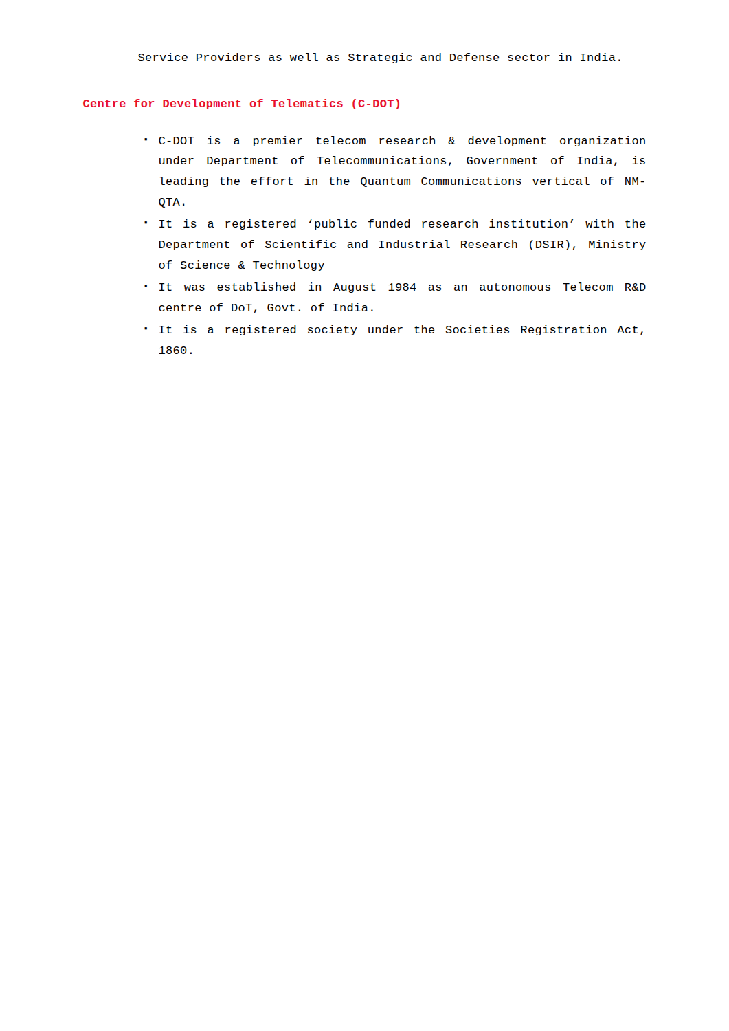Service Providers as well as Strategic and Defense sector in India.
Centre for Development of Telematics (C-DOT)
C-DOT is a premier telecom research & development organization under Department of Telecommunications, Government of India, is leading the effort in the Quantum Communications vertical of NM-QTA.
It is a registered ‘public funded research institution’ with the Department of Scientific and Industrial Research (DSIR), Ministry of Science & Technology
It was established in August 1984 as an autonomous Telecom R&D centre of DoT, Govt. of India.
It is a registered society under the Societies Registration Act, 1860.